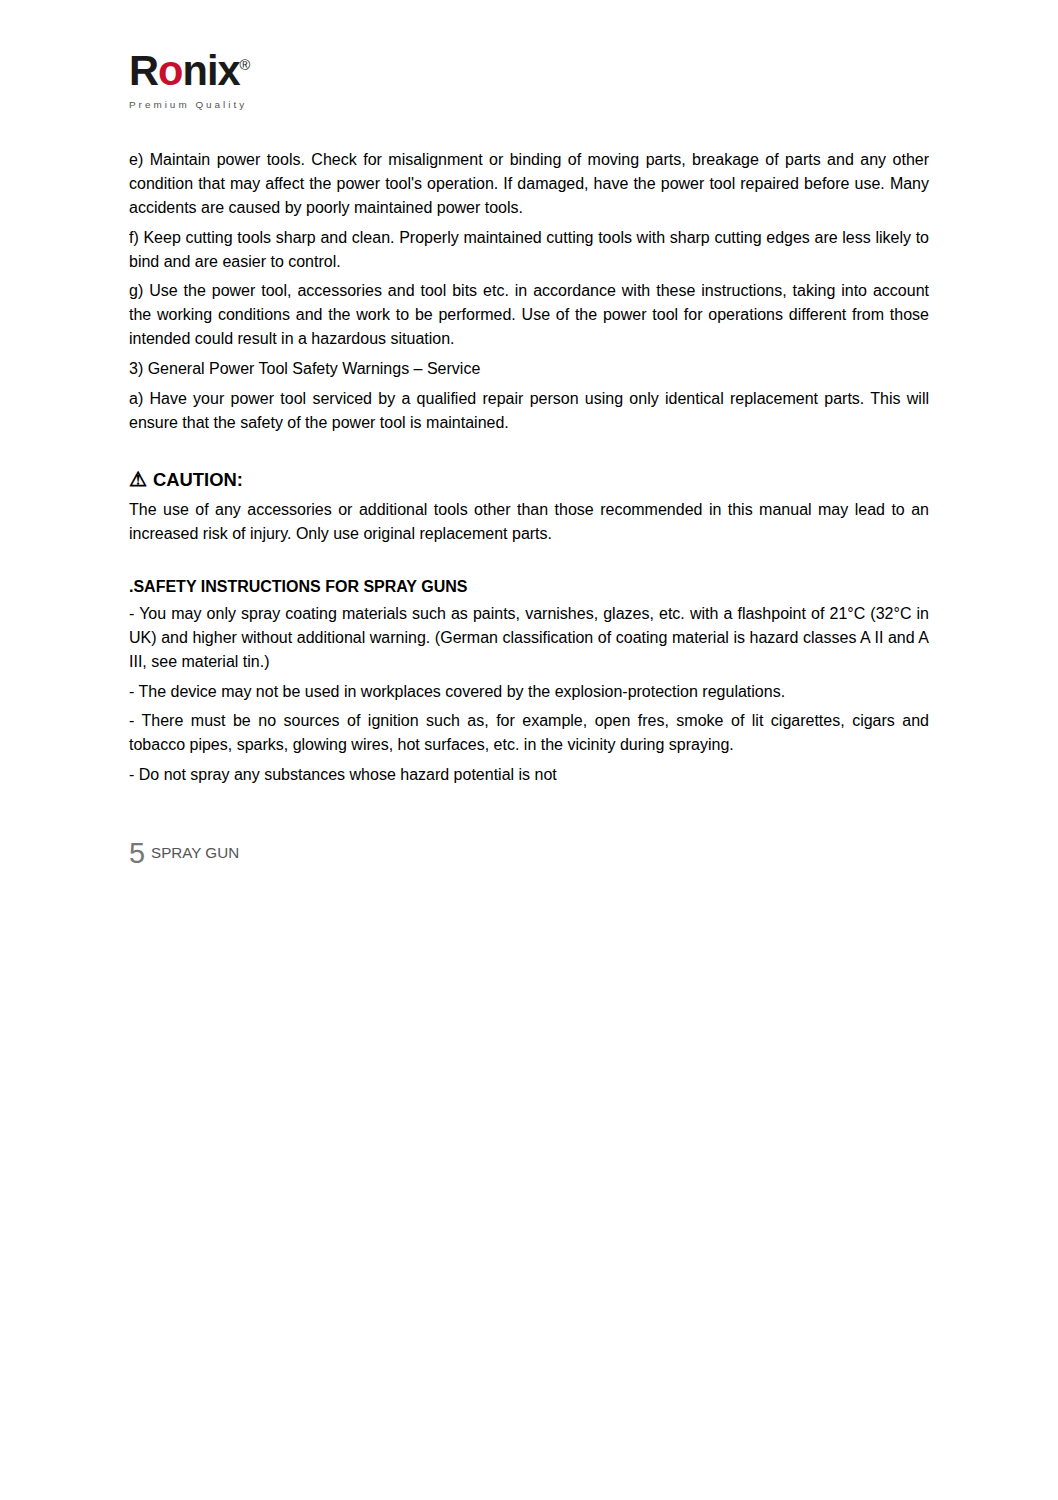Ronix®
Premium Quality
e) Maintain power tools. Check for misalignment or binding of moving parts, breakage of parts and any other condition that may affect the power tool's operation. If damaged, have the power tool repaired before use. Many accidents are caused by poorly maintained power tools.
f) Keep cutting tools sharp and clean. Properly maintained cutting tools with sharp cutting edges are less likely to bind and are easier to control.
g) Use the power tool, accessories and tool bits etc. in accordance with these instructions, taking into account the working conditions and the work to be performed. Use of the power tool for operations different from those intended could result in a hazardous situation.
3) General Power Tool Safety Warnings – Service
a) Have your power tool serviced by a qualified repair person using only identical replacement parts. This will ensure that the safety of the power tool is maintained.
⚠CAUTION:
The use of any accessories or additional tools other than those recommended in this manual may lead to an increased risk of injury. Only use original replacement parts.
.SAFETY INSTRUCTIONS FOR SPRAY GUNS
- You may only spray coating materials such as paints, varnishes, glazes, etc. with a flashpoint of 21°C (32°C in UK) and higher without additional warning. (German classification of coating material is hazard classes A II and A III, see material tin.)
- The device may not be used in workplaces covered by the explosion-protection regulations.
- There must be no sources of ignition such as, for example, open fres, smoke of lit cigarettes, cigars and tobacco pipes, sparks, glowing wires, hot surfaces, etc. in the vicinity during spraying.
- Do not spray any substances whose hazard potential is not
5 SPRAY GUN